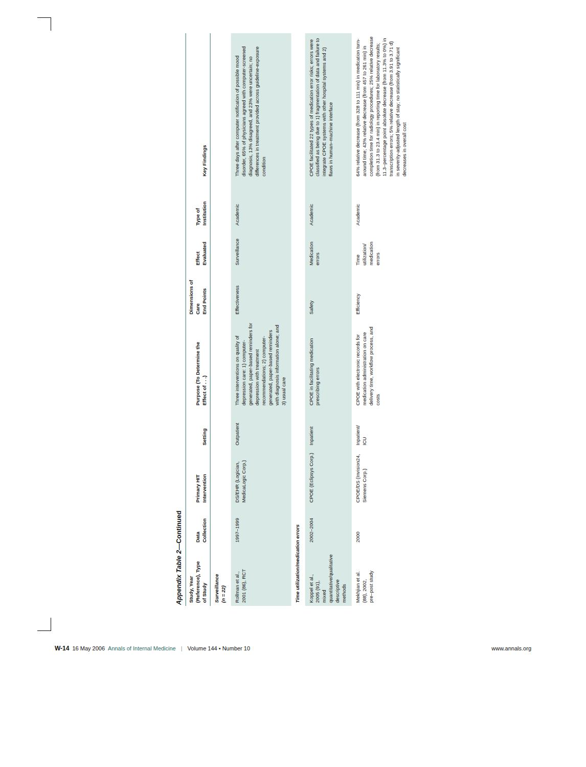Appendix Table 2—Continued
| Study, Year (Reference), Type of Study | Data Collection | Primary HIT Intervention | Setting | Purpose (To Determine the Effect of . . .) | Dimensions of Care End Points | Effect Evaluated | Type of Institution | Key Findings |
| --- | --- | --- | --- | --- | --- | --- | --- | --- |
| Surveillance ( n = 22) |
| Rollman et al., 2001 (86), RCT | 1997–1999 | DS/EHR (Logician, MedicaLogic Corp.) | Outpatient | Three interventions on quality of depression care: 1) computer-generated, paper-based reminders for depression with treatment recommendations; 2) computer-generated, paper-based reminders with diagnosis information alone; and 3) usual care | Effectiveness | Surveillance | Academic | Three days after computer notification of possible mood disorder, 65% of physicians agreed with computer-screened diagnosis, 13% disagreed, and 23% were uncertain; no differences in treatment provided across guideline-exposure condition |
| Time utilization/medication errors |
| Koppel et al., 2005 (91), mixed quantitative/qualitative descriptive methods | 2002–2004 | CPOE (Eclipsys Corp.) | Inpatient | CPOE in facilitating medication prescribing errors | Safety | Medication errors | Academic | CPOE facilitated 22 types of medication error risks; errors were classified as being due to 1) fragmentation of data and failure to integrate CPOE systems with other hospital systems and 2) flaws in human–machine interface |
| Mekhjian et al. (88), 2002, pre–post study | 2000 | CPOE/DS (Invision24, Siemens Corp.) | Inpatient/ ICU | CPOE with electronic records for medication administration on care delivery time, workflow process, and costs | Efficiency | Time utilization/ medication errors | Academic | 64% relative decrease (from 328 to 111 min) in medication turn-around time; 43% relative decrease (from 457 to 261 min) in completion time for radiology procedures; 25% relative decrease (from 31.3 to 23.4 min) in reporting time for laboratory results; 11.3–percentage point absolute decrease (from 11.3% to 0%) in transcription errors; 5% relative decrease (from 3.91 to 3.71 d) in severity-adjusted length of stay; no statistically significant decreases in overall cost |
W-14 16 May 2006 Annals of Internal Medicine | Volume 144 • Number 10
www.annals.org